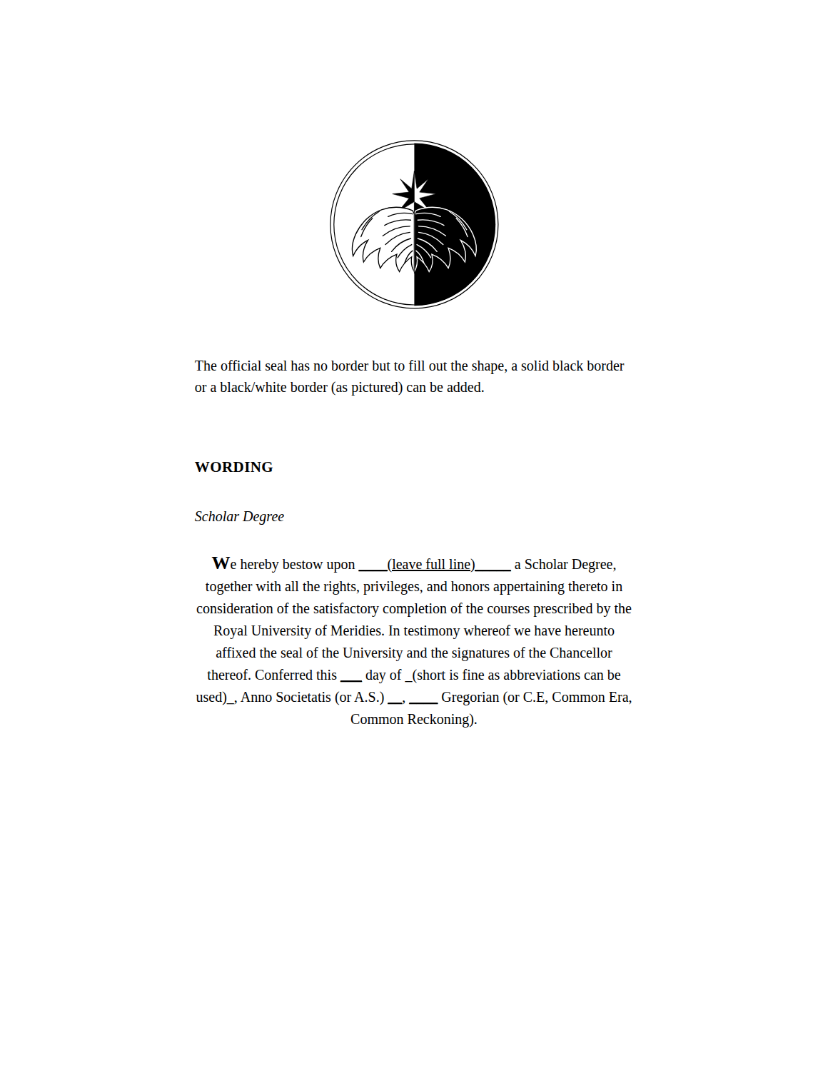The official seal has no border but to fill out the shape, a solid black border or a black/white border (as pictured) can be added.
WORDING
Scholar Degree
We hereby bestow upon ____(leave full line)_____ a Scholar Degree, together with all the rights, privileges, and honors appertaining thereto in consideration of the satisfactory completion of the courses prescribed by the Royal University of Meridies. In testimony whereof we have hereunto affixed the seal of the University and the signatures of the Chancellor thereof. Conferred this ___ day of _(short is fine as abbreviations can be used)_, Anno Societatis (or A.S.) __, ____ Gregorian (or C.E, Common Era, Common Reckoning).